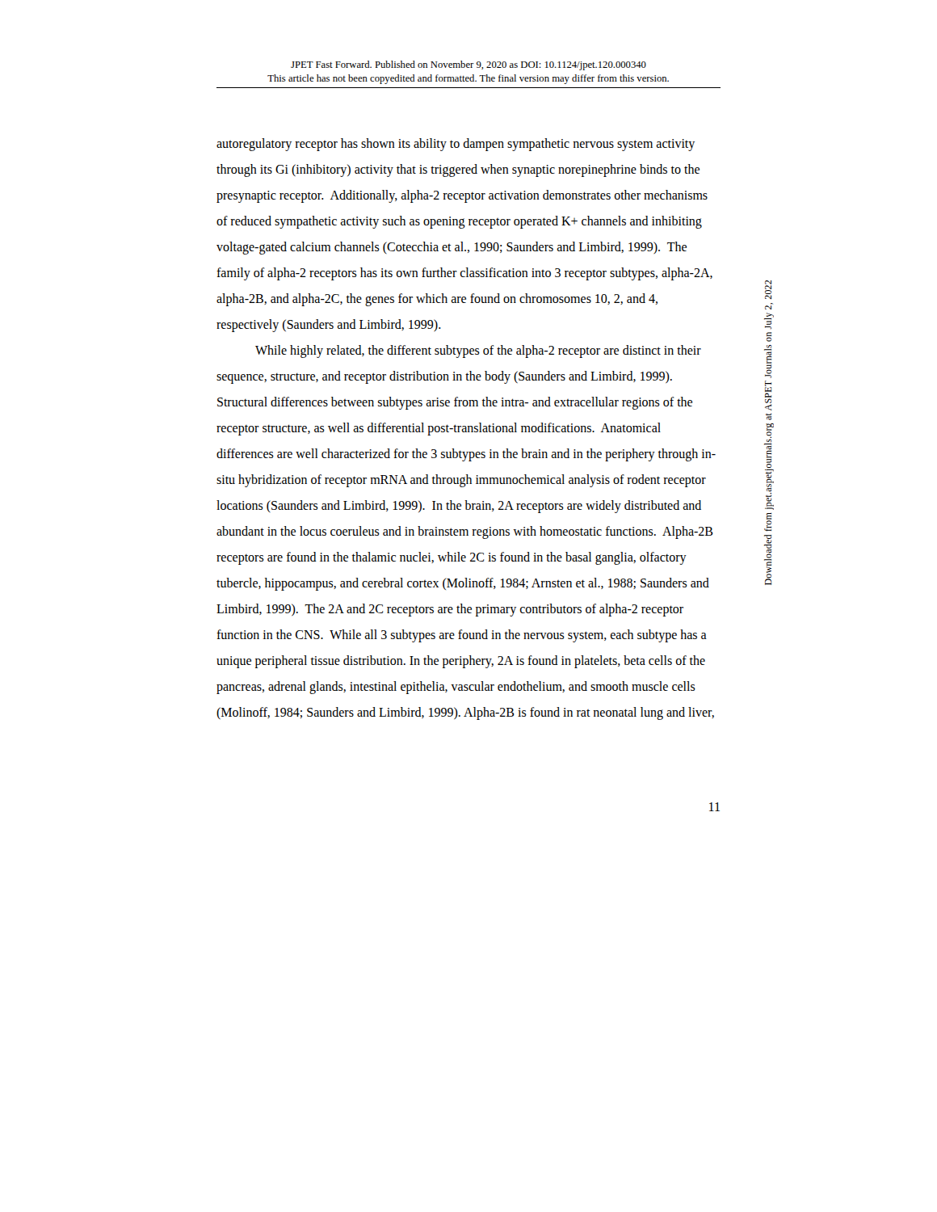JPET Fast Forward. Published on November 9, 2020 as DOI: 10.1124/jpet.120.000340
This article has not been copyedited and formatted. The final version may differ from this version.
Downloaded from jpet.aspetjournals.org at ASPET Journals on July 2, 2022
autoregulatory receptor has shown its ability to dampen sympathetic nervous system activity through its Gi (inhibitory) activity that is triggered when synaptic norepinephrine binds to the presynaptic receptor. Additionally, alpha-2 receptor activation demonstrates other mechanisms of reduced sympathetic activity such as opening receptor operated K+ channels and inhibiting voltage-gated calcium channels (Cotecchia et al., 1990; Saunders and Limbird, 1999). The family of alpha-2 receptors has its own further classification into 3 receptor subtypes, alpha-2A, alpha-2B, and alpha-2C, the genes for which are found on chromosomes 10, 2, and 4, respectively (Saunders and Limbird, 1999).
While highly related, the different subtypes of the alpha-2 receptor are distinct in their sequence, structure, and receptor distribution in the body (Saunders and Limbird, 1999). Structural differences between subtypes arise from the intra- and extracellular regions of the receptor structure, as well as differential post-translational modifications. Anatomical differences are well characterized for the 3 subtypes in the brain and in the periphery through in-situ hybridization of receptor mRNA and through immunochemical analysis of rodent receptor locations (Saunders and Limbird, 1999). In the brain, 2A receptors are widely distributed and abundant in the locus coeruleus and in brainstem regions with homeostatic functions. Alpha-2B receptors are found in the thalamic nuclei, while 2C is found in the basal ganglia, olfactory tubercle, hippocampus, and cerebral cortex (Molinoff, 1984; Arnsten et al., 1988; Saunders and Limbird, 1999). The 2A and 2C receptors are the primary contributors of alpha-2 receptor function in the CNS. While all 3 subtypes are found in the nervous system, each subtype has a unique peripheral tissue distribution. In the periphery, 2A is found in platelets, beta cells of the pancreas, adrenal glands, intestinal epithelia, vascular endothelium, and smooth muscle cells (Molinoff, 1984; Saunders and Limbird, 1999). Alpha-2B is found in rat neonatal lung and liver,
11